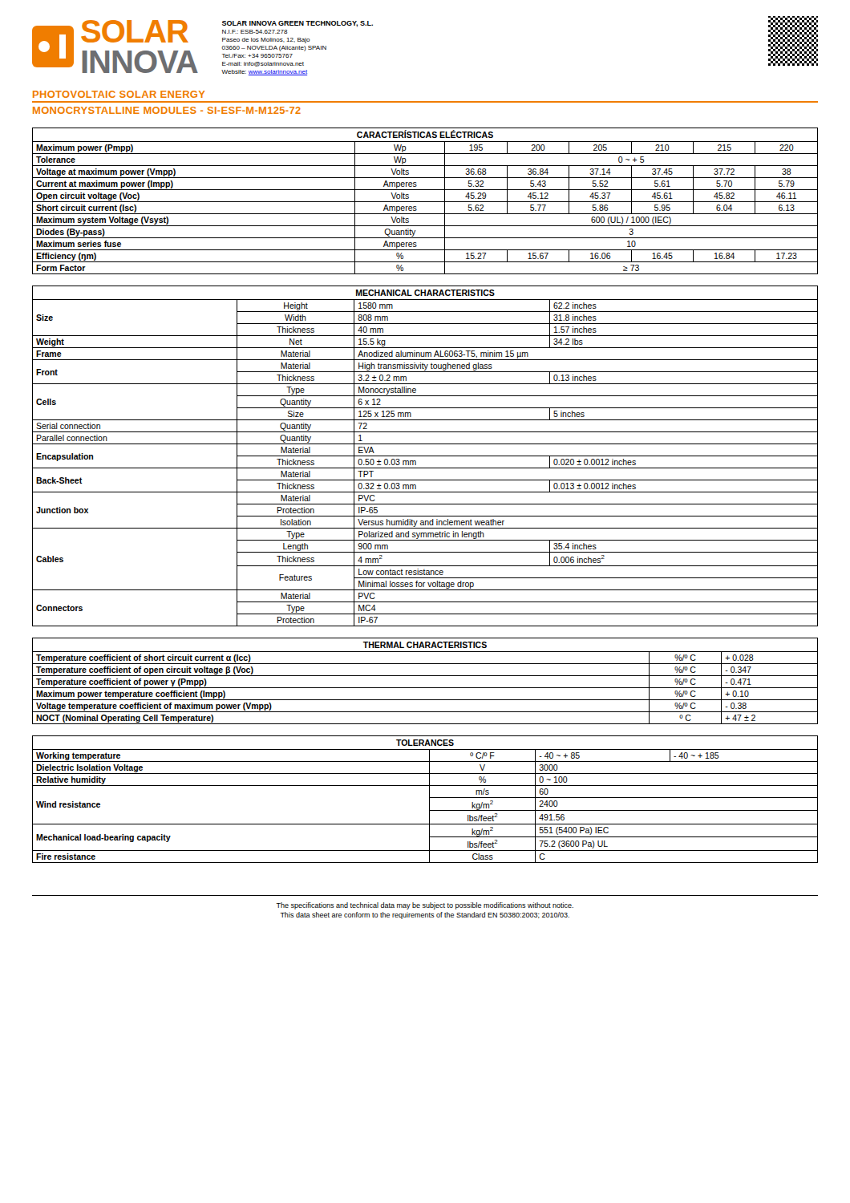SOLAR INNOVA
SOLAR INNOVA GREEN TECHNOLOGY, S.L.
N.I.F.: ESB-54.627.278
Paseo de los Molinos, 12, Bajo
03660 – NOVELDA (Alicante) SPAIN
Tel./Fax: +34 965075767
E-mail: info@solarinnova.net
Website: www.solarinnova.net
PHOTOVOLTAIC SOLAR ENERGY
MONOCRYSTALLINE MODULES - SI-ESF-M-M125-72
CARACTERÍSTICAS ELÉCTRICAS
| Maximum power (Pmpp) | Wp | 195 | 200 | 205 | 210 | 215 | 220 |
| Tolerance | Wp | 0 ~ + 5 |
| Voltage at maximum power (Vmpp) | Volts | 36.68 | 36.84 | 37.14 | 37.45 | 37.72 | 38 |
| Current at maximum power (Impp) | Amperes | 5.32 | 5.43 | 5.52 | 5.61 | 5.70 | 5.79 |
| Open circuit voltage (Voc) | Volts | 45.29 | 45.12 | 45.37 | 45.61 | 45.82 | 46.11 |
| Short circuit current (Isc) | Amperes | 5.62 | 5.77 | 5.86 | 5.95 | 6.04 | 6.13 |
| Maximum system Voltage (Vsyst) | Volts | 600 (UL) / 1000 (IEC) |
| Diodes (By-pass) | Quantity | 3 |
| Maximum series fuse | Amperes | 10 |
| Efficiency (ŋm) | % | 15.27 | 15.67 | 16.06 | 16.45 | 16.84 | 17.23 |
| Form Factor | % | ≥ 73 |
MECHANICAL CHARACTERISTICS
| Size | Height | 1580 mm | 62.2 inches |
| Width | 808 mm | 31.8 inches |
| Thickness | 40 mm | 1.57 inches |
| Weight | Net | 15.5 kg | 34.2 lbs |
| Frame | Material | Anodized aluminum AL6063-T5, minim 15 µm |
| Front | Material | High transmissivity toughened glass |
| Thickness | 3.2 ± 0.2 mm | 0.13 inches |
| Cells | Type | Monocrystalline |
| Quantity | 6 x 12 |
| Size | 125 x 125 mm | 5 inches |
| Serial connection | Quantity | 72 |
| Parallel connection | Quantity | 1 |
| Encapsulation | Material | EVA |
| Thickness | 0.50 ± 0.03 mm | 0.020 ± 0.0012 inches |
| Back-Sheet | Material | TPT |
| Thickness | 0.32 ± 0.03 mm | 0.013 ± 0.0012 inches |
| Junction box | Material | PVC |
| Protection | IP-65 |
| Isolation | Versus humidity and inclement weather |
| Cables | Type | Polarized and symmetric in length |
| Length | 900 mm | 35.4 inches |
| Thickness | 4 mm 2 | 0.006 inches 2 |
| Features | Low contact resistance |
| Minimal losses for voltage drop |
| Connectors | Material | PVC |
| Type | MC4 |
| Protection | IP-67 |
THERMAL CHARACTERISTICS
| Temperature coefficient of short circuit current α (Icc) | %/º C | + 0.028 |
| Temperature coefficient of open circuit voltage β (Voc) | %/º C | - 0.347 |
| Temperature coefficient of power γ (Pmpp) | %/º C | - 0.471 |
| Maximum power temperature coefficient (Impp) | %/º C | + 0.10 |
| Voltage temperature coefficient of maximum power (Vmpp) | %/º C | - 0.38 |
| NOCT (Nominal Operating Cell Temperature) | º C | + 47 ± 2 |
TOLERANCES
| Working temperature | º C/º F | - 40 ~ + 85 | - 40 ~ + 185 |
| Dielectric Isolation Voltage | V | 3000 |
| Relative humidity | % | 0 ~ 100 |
| Wind resistance | m/s | 60 |
| kg/m 2 | 2400 |
| lbs/feet 2 | 491.56 |
| Mechanical load-bearing capacity | kg/m 2 | 551 (5400 Pa) IEC |
| lbs/feet 2 | 75.2 (3600 Pa) UL |
| Fire resistance | Class | C |
The specifications and technical data may be subject to possible modifications without notice.
This data sheet are conform to the requirements of the Standard EN 50380:2003; 2010/03.